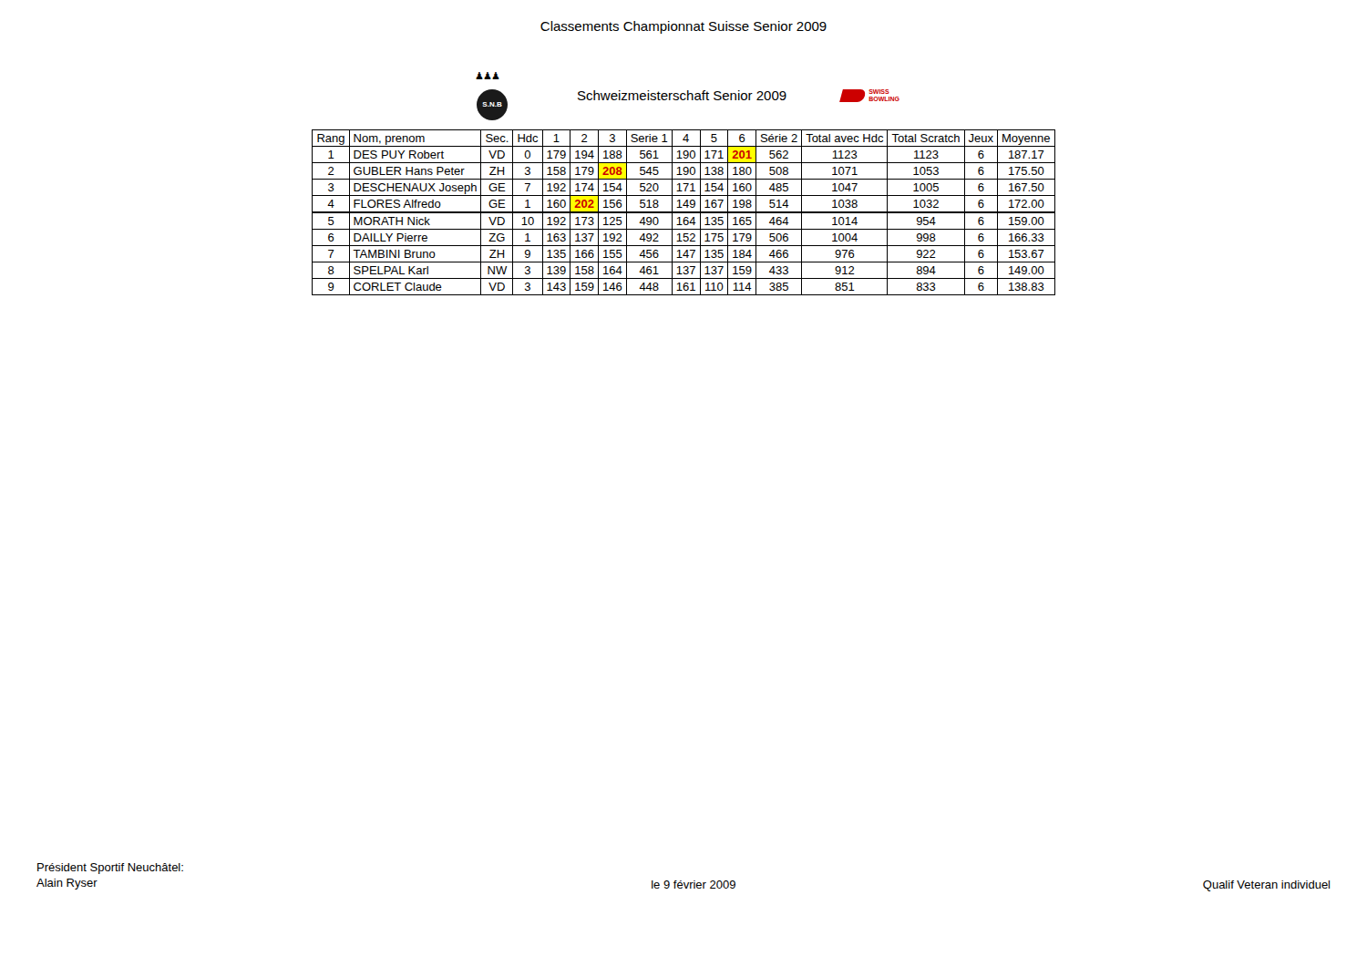Classements Championnat Suisse Senior 2009
♟♟♟
S.N.B
Schweizmeisterschaft Senior 2009
SWISS
BOWLING
| Rang | Nom, prenom | Sec. | Hdc | 1 | 2 | 3 | Serie 1 | 4 | 5 | 6 | Série 2 | Total avec Hdc | Total Scratch | Jeux | Moyenne |
| --- | --- | --- | --- | --- | --- | --- | --- | --- | --- | --- | --- | --- | --- | --- | --- |
| 1 | DES PUY Robert | VD | 0 | 179 | 194 | 188 | 561 | 190 | 171 | 201 | 562 | 1123 | 1123 | 6 | 187.17 |
| 2 | GUBLER Hans Peter | ZH | 3 | 158 | 179 | 208 | 545 | 190 | 138 | 180 | 508 | 1071 | 1053 | 6 | 175.50 |
| 3 | DESCHENAUX Joseph | GE | 7 | 192 | 174 | 154 | 520 | 171 | 154 | 160 | 485 | 1047 | 1005 | 6 | 167.50 |
| 4 | FLORES Alfredo | GE | 1 | 160 | 202 | 156 | 518 | 149 | 167 | 198 | 514 | 1038 | 1032 | 6 | 172.00 |
| 5 | MORATH Nick | VD | 10 | 192 | 173 | 125 | 490 | 164 | 135 | 165 | 464 | 1014 | 954 | 6 | 159.00 |
| 6 | DAILLY Pierre | ZG | 1 | 163 | 137 | 192 | 492 | 152 | 175 | 179 | 506 | 1004 | 998 | 6 | 166.33 |
| 7 | TAMBINI Bruno | ZH | 9 | 135 | 166 | 155 | 456 | 147 | 135 | 184 | 466 | 976 | 922 | 6 | 153.67 |
| 8 | SPELPAL Karl | NW | 3 | 139 | 158 | 164 | 461 | 137 | 137 | 159 | 433 | 912 | 894 | 6 | 149.00 |
| 9 | CORLET Claude | VD | 3 | 143 | 159 | 146 | 448 | 161 | 110 | 114 | 385 | 851 | 833 | 6 | 138.83 |
Président Sportif Neuchâtel:
Alain Ryser
le 9 février 2009
Qualif Veteran individuel